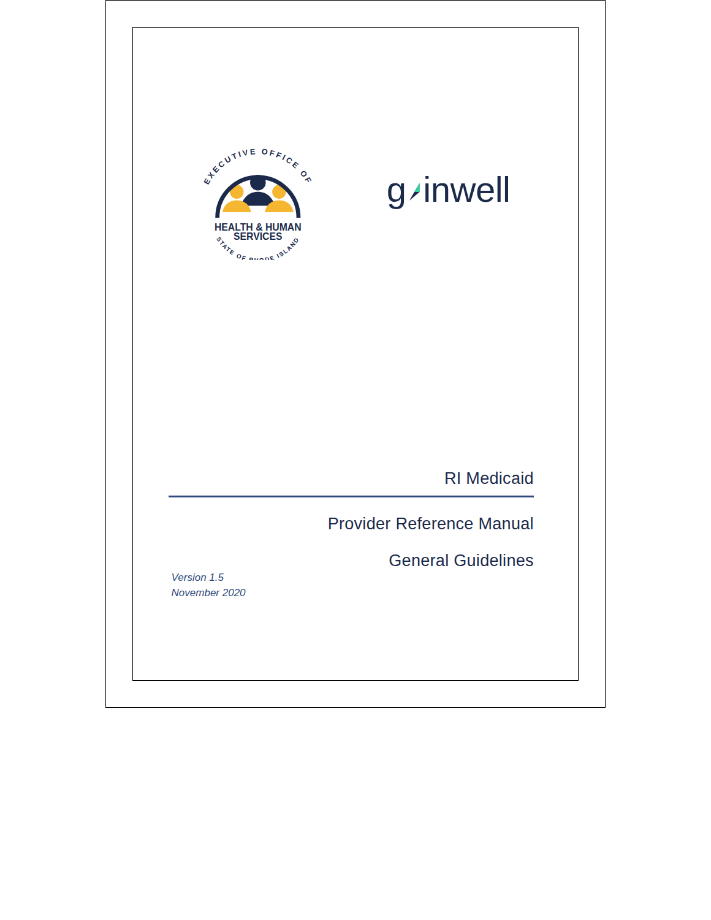EXECUTIVE OFFICE OF HEALTH & HUMAN SERVICES STATE OF RHODE ISLAND
g inwell
RI Medicaid
Provider Reference Manual
General Guidelines
Version 1.5
November 2020